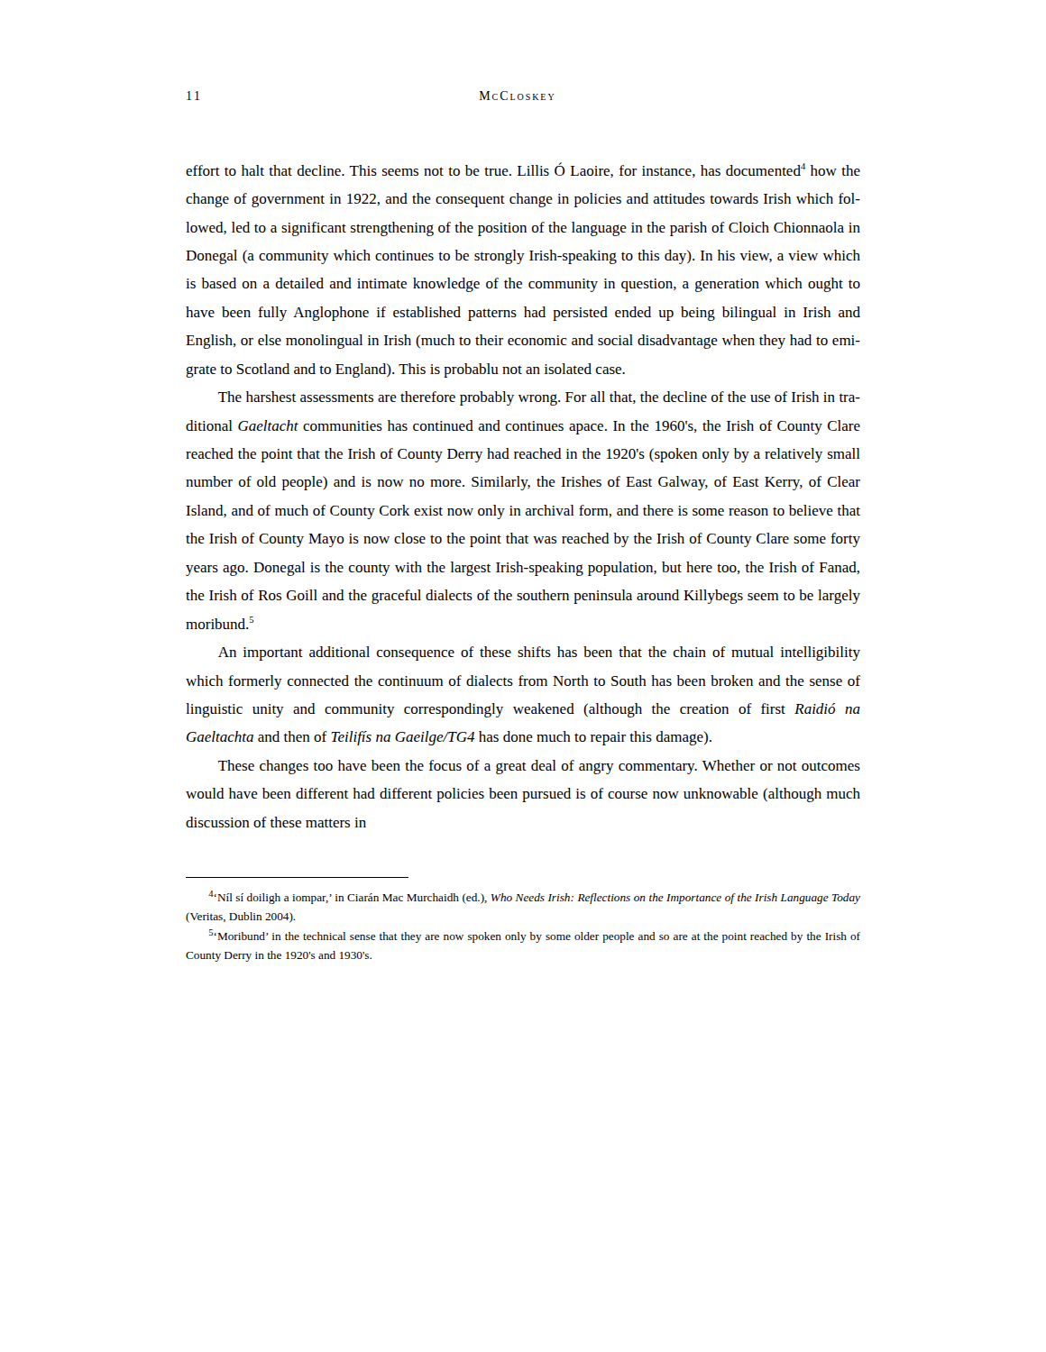11 McCloskey
effort to halt that decline. This seems not to be true. Lillis Ó Laoire, for instance, has documented4 how the change of government in 1922, and the consequent change in policies and attitudes towards Irish which followed, led to a significant strengthening of the position of the language in the parish of Cloich Chionnaola in Donegal (a community which continues to be strongly Irish-speaking to this day). In his view, a view which is based on a detailed and intimate knowledge of the community in question, a generation which ought to have been fully Anglophone if established patterns had persisted ended up being bilingual in Irish and English, or else monolingual in Irish (much to their economic and social disadvantage when they had to emigrate to Scotland and to England). This is probablu not an isolated case.
The harshest assessments are therefore probably wrong. For all that, the decline of the use of Irish in traditional Gaeltacht communities has continued and continues apace. In the 1960's, the Irish of County Clare reached the point that the Irish of County Derry had reached in the 1920's (spoken only by a relatively small number of old people) and is now no more. Similarly, the Irishes of East Galway, of East Kerry, of Clear Island, and of much of County Cork exist now only in archival form, and there is some reason to believe that the Irish of County Mayo is now close to the point that was reached by the Irish of County Clare some forty years ago. Donegal is the county with the largest Irish-speaking population, but here too, the Irish of Fanad, the Irish of Ros Goill and the graceful dialects of the southern peninsula around Killybegs seem to be largely moribund.5
An important additional consequence of these shifts has been that the chain of mutual intelligibility which formerly connected the continuum of dialects from North to South has been broken and the sense of linguistic unity and community correspondingly weakened (although the creation of first Raidió na Gaeltachta and then of Teilifís na Gaeilge/TG4 has done much to repair this damage).
These changes too have been the focus of a great deal of angry commentary. Whether or not outcomes would have been different had different policies been pursued is of course now unknowable (although much discussion of these matters in
4‘Níl sí doiligh a iompar,’ in Ciarán Mac Murchaidh (ed.), Who Needs Irish: Reflections on the Importance of the Irish Language Today (Veritas, Dublin 2004).
5‘Moribund’ in the technical sense that they are now spoken only by some older people and so are at the point reached by the Irish of County Derry in the 1920's and 1930's.